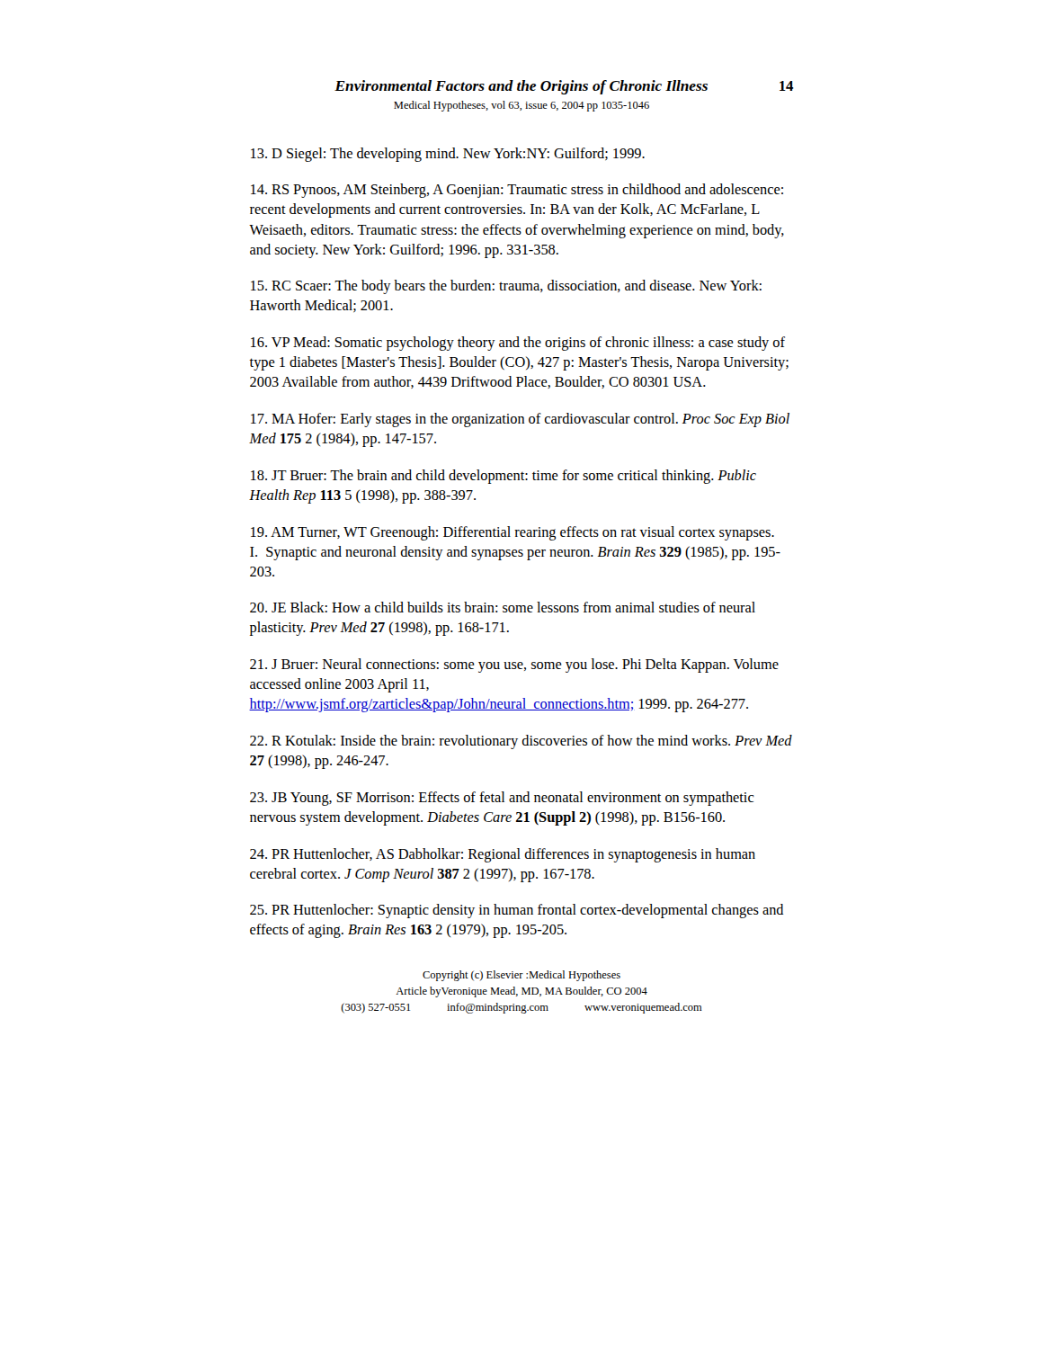14
Environmental Factors and the Origins of Chronic Illness
Medical Hypotheses, vol 63, issue 6, 2004 pp 1035-1046
13. D Siegel: The developing mind. New York:NY: Guilford; 1999.
14. RS Pynoos, AM Steinberg, A Goenjian: Traumatic stress in childhood and adolescence: recent developments and current controversies. In: BA van der Kolk, AC McFarlane, L Weisaeth, editors. Traumatic stress: the effects of overwhelming experience on mind, body, and society. New York: Guilford; 1996. pp. 331-358.
15. RC Scaer: The body bears the burden: trauma, dissociation, and disease. New York: Haworth Medical; 2001.
16. VP Mead: Somatic psychology theory and the origins of chronic illness: a case study of type 1 diabetes [Master's Thesis]. Boulder (CO), 427 p: Master's Thesis, Naropa University; 2003 Available from author, 4439 Driftwood Place, Boulder, CO 80301 USA.
17. MA Hofer: Early stages in the organization of cardiovascular control. Proc Soc Exp Biol Med 175 2 (1984), pp. 147-157.
18. JT Bruer: The brain and child development: time for some critical thinking. Public Health Rep 113 5 (1998), pp. 388-397.
19. AM Turner, WT Greenough: Differential rearing effects on rat visual cortex synapses. I. Synaptic and neuronal density and synapses per neuron. Brain Res 329 (1985), pp. 195-203.
20. JE Black: How a child builds its brain: some lessons from animal studies of neural plasticity. Prev Med 27 (1998), pp. 168-171.
21. J Bruer: Neural connections: some you use, some you lose. Phi Delta Kappan. Volume accessed online 2003 April 11, http://www.jsmf.org/zarticles&pap/John/neural_connections.htm; 1999. pp. 264-277.
22. R Kotulak: Inside the brain: revolutionary discoveries of how the mind works. Prev Med 27 (1998), pp. 246-247.
23. JB Young, SF Morrison: Effects of fetal and neonatal environment on sympathetic nervous system development. Diabetes Care 21 (Suppl 2) (1998), pp. B156-160.
24. PR Huttenlocher, AS Dabholkar: Regional differences in synaptogenesis in human cerebral cortex. J Comp Neurol 387 2 (1997), pp. 167-178.
25. PR Huttenlocher: Synaptic density in human frontal cortex-developmental changes and effects of aging. Brain Res 163 2 (1979), pp. 195-205.
Copyright (c) Elsevier :Medical Hypotheses
Article byVeronique Mead, MD, MA Boulder, CO 2004
(303) 527-0551 info@mindspring.com www.veroniquemead.com